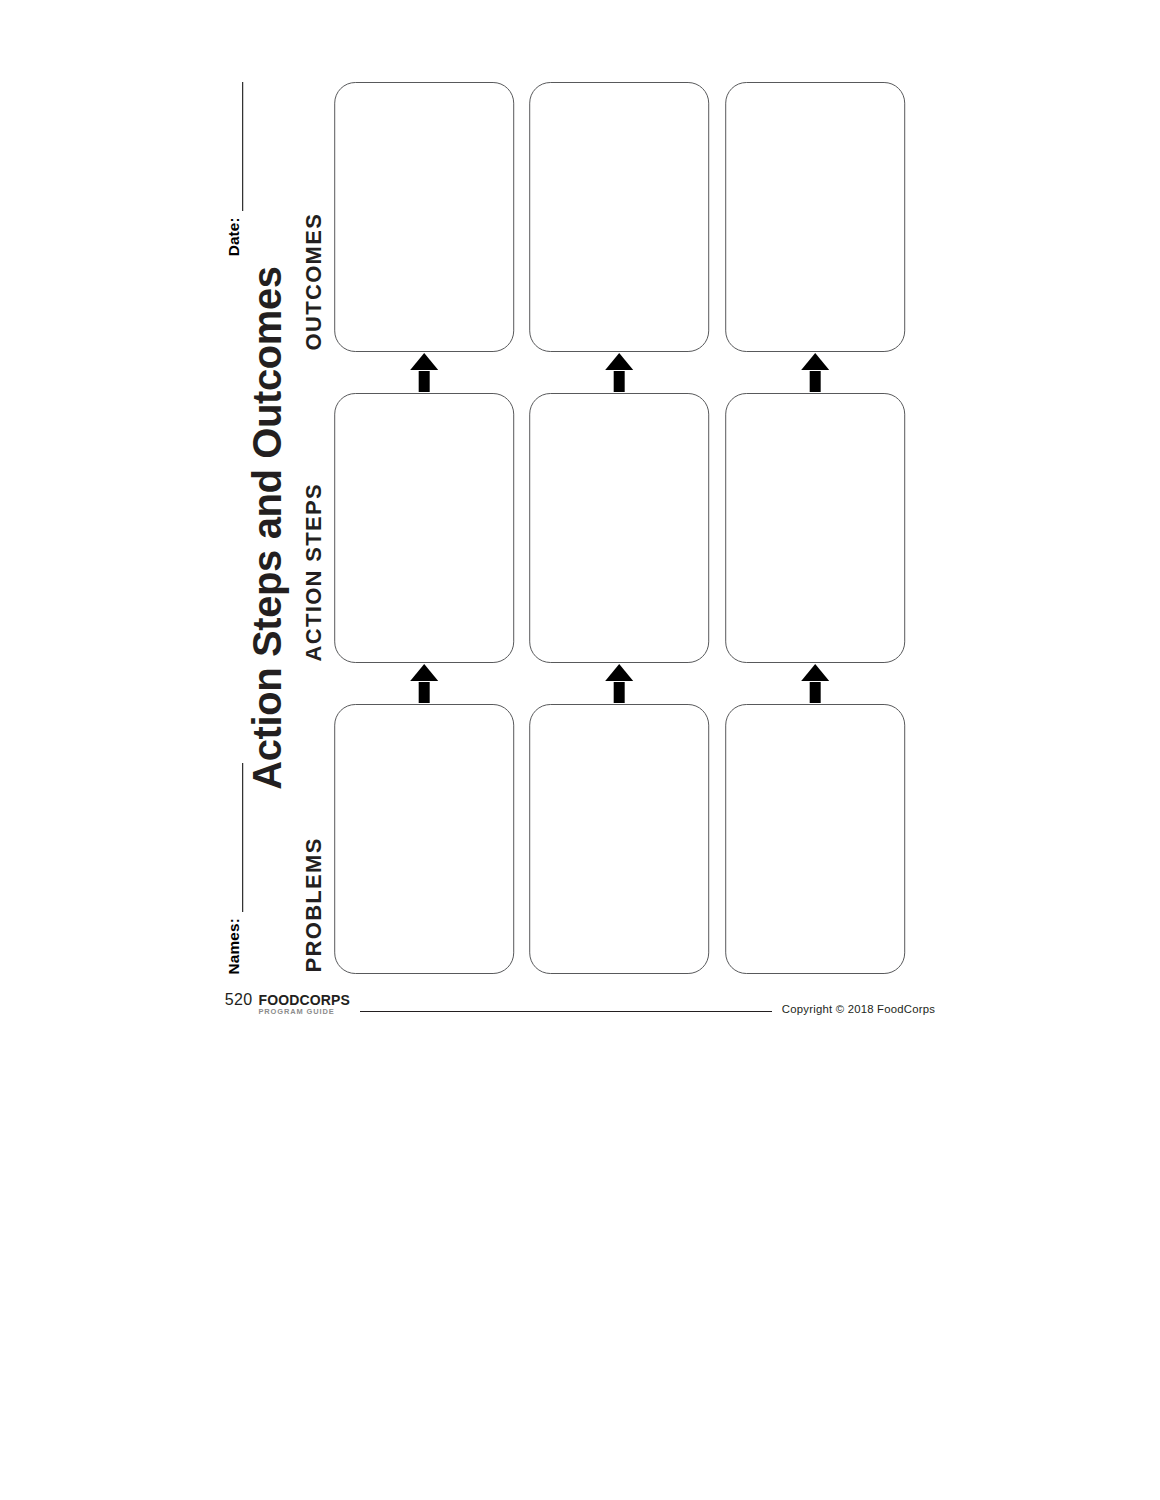Names:
Date:
Action Steps and Outcomes
PROBLEMS ACTION STEPS OUTCOMES
520 FOODCORPS PROGRAM GUIDE
Copyright © 2018 FoodCorps